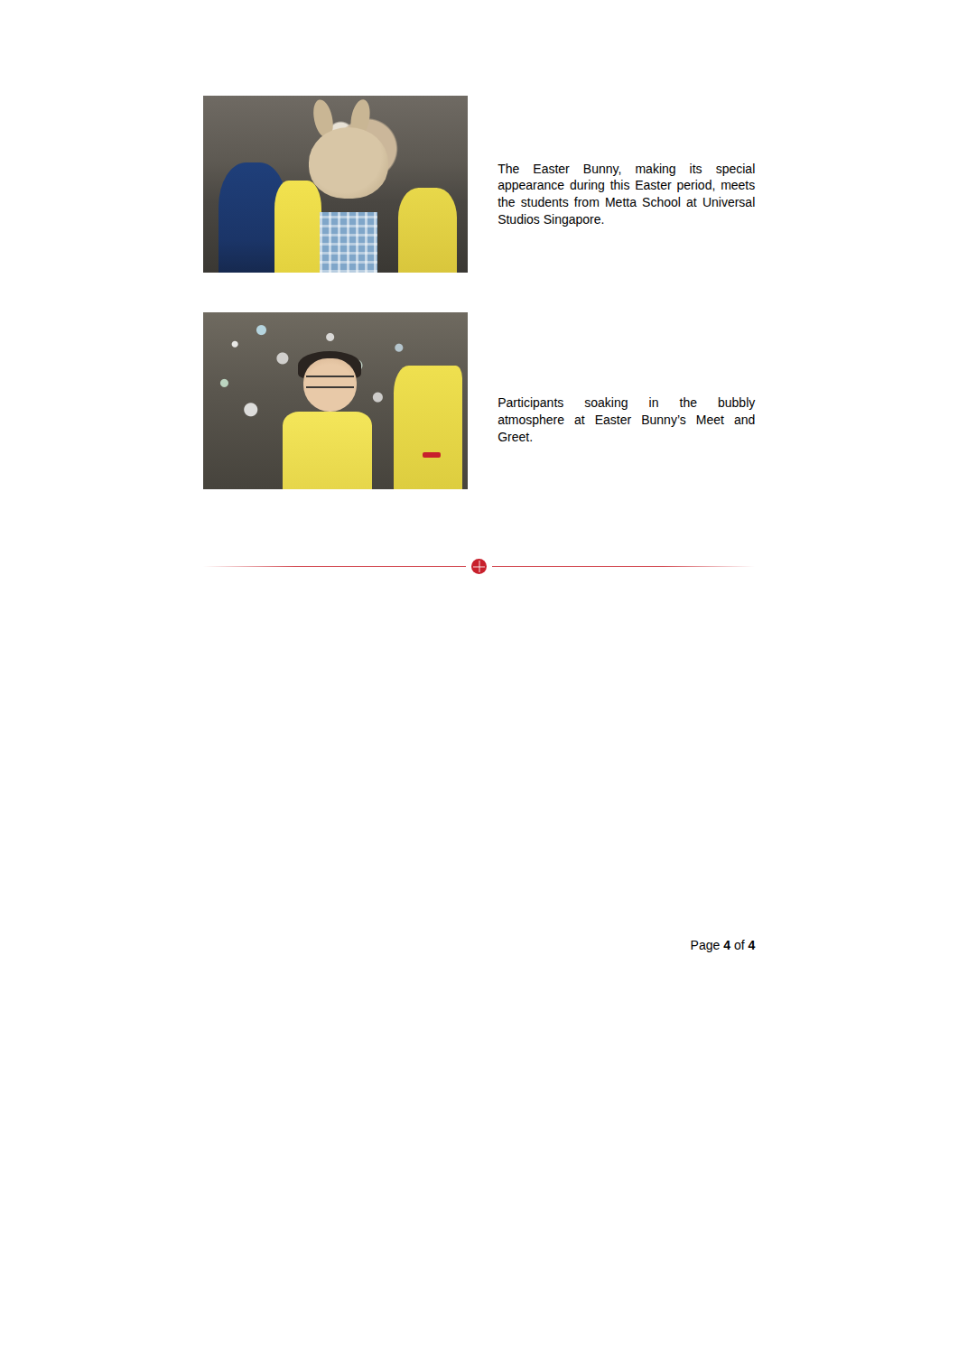The Easter Bunny, making its special appearance during this Easter period, meets the students from Metta School at Universal Studios Singapore.
Participants soaking in the bubbly atmosphere at Easter Bunny’s Meet and Greet.
Page 4 of 4